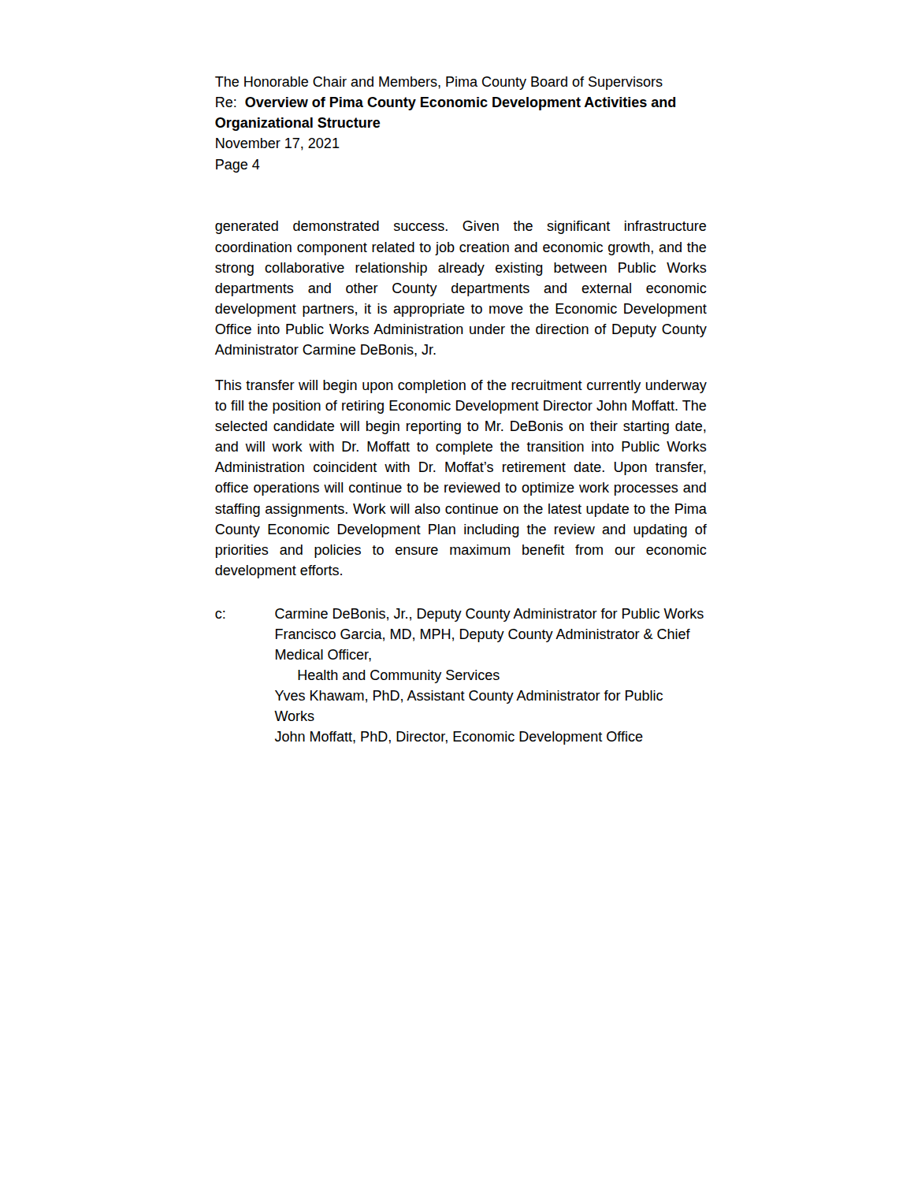The Honorable Chair and Members, Pima County Board of Supervisors
Re: Overview of Pima County Economic Development Activities and Organizational Structure
November 17, 2021
Page 4
generated demonstrated success. Given the significant infrastructure coordination component related to job creation and economic growth, and the strong collaborative relationship already existing between Public Works departments and other County departments and external economic development partners, it is appropriate to move the Economic Development Office into Public Works Administration under the direction of Deputy County Administrator Carmine DeBonis, Jr.
This transfer will begin upon completion of the recruitment currently underway to fill the position of retiring Economic Development Director John Moffatt. The selected candidate will begin reporting to Mr. DeBonis on their starting date, and will work with Dr. Moffatt to complete the transition into Public Works Administration coincident with Dr. Moffat’s retirement date. Upon transfer, office operations will continue to be reviewed to optimize work processes and staffing assignments. Work will also continue on the latest update to the Pima County Economic Development Plan including the review and updating of priorities and policies to ensure maximum benefit from our economic development efforts.
c:
Carmine DeBonis, Jr., Deputy County Administrator for Public Works
Francisco Garcia, MD, MPH, Deputy County Administrator & Chief Medical Officer,
Health and Community Services
Yves Khawam, PhD, Assistant County Administrator for Public Works
John Moffatt, PhD, Director, Economic Development Office